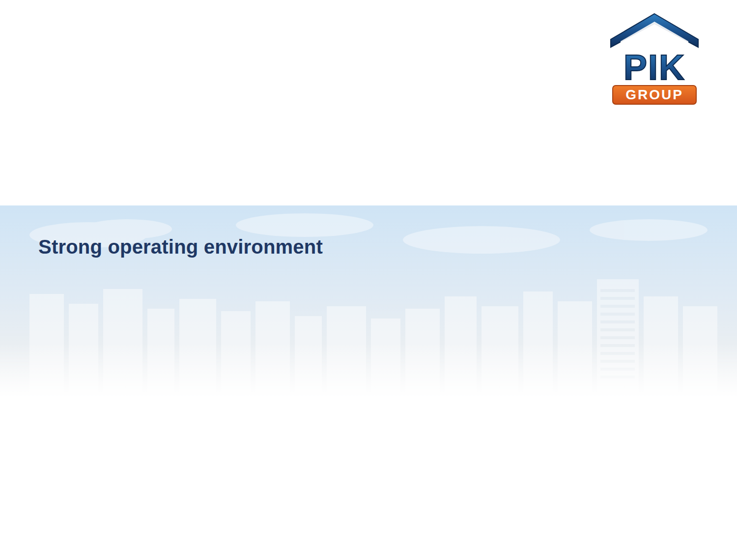PIK GROUP
Strong operating environment